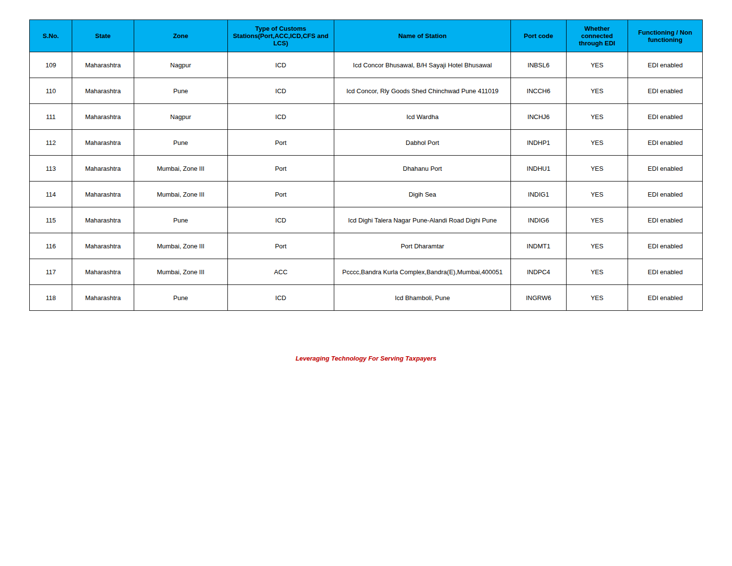| S.No. | State | Zone | Type of Customs Stations(Port,ACC,ICD,CFS and LCS) | Name of Station | Port code | Whether connected through EDI | Functioning / Non functioning |
| --- | --- | --- | --- | --- | --- | --- | --- |
| 109 | Maharashtra | Nagpur | ICD | Icd Concor Bhusawal, B/H Sayaji Hotel Bhusawal | INBSL6 | YES | EDI enabled |
| 110 | Maharashtra | Pune | ICD | Icd Concor, Rly Goods Shed Chinchwad Pune 411019 | INCCH6 | YES | EDI enabled |
| 111 | Maharashtra | Nagpur | ICD | Icd Wardha | INCHJ6 | YES | EDI enabled |
| 112 | Maharashtra | Pune | Port | Dabhol Port | INDHP1 | YES | EDI enabled |
| 113 | Maharashtra | Mumbai, Zone III | Port | Dhahanu Port | INDHU1 | YES | EDI enabled |
| 114 | Maharashtra | Mumbai, Zone III | Port | Digih Sea | INDIG1 | YES | EDI enabled |
| 115 | Maharashtra | Pune | ICD | Icd Dighi Talera Nagar Pune-Alandi Road Dighi Pune | INDIG6 | YES | EDI enabled |
| 116 | Maharashtra | Mumbai, Zone III | Port | Port Dharamtar | INDMT1 | YES | EDI enabled |
| 117 | Maharashtra | Mumbai, Zone III | ACC | Pcccc,Bandra Kurla Complex,Bandra(E),Mumbai,400051 | INDPC4 | YES | EDI enabled |
| 118 | Maharashtra | Pune | ICD | Icd Bhamboli, Pune | INGRW6 | YES | EDI enabled |
Leveraging Technology For Serving Taxpayers